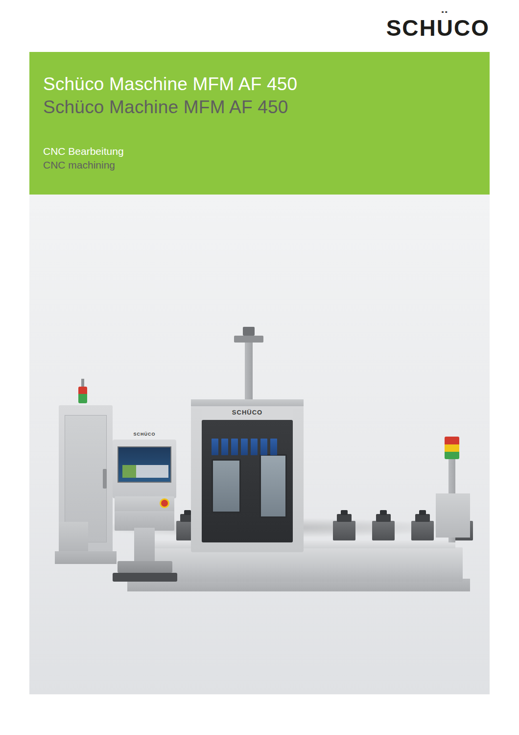SCHUCO
Schüco Maschine MFM AF 450
Schüco Machine MFM AF 450
CNC Bearbeitung
CNC machining
SCHÜCO
SCHÜCO